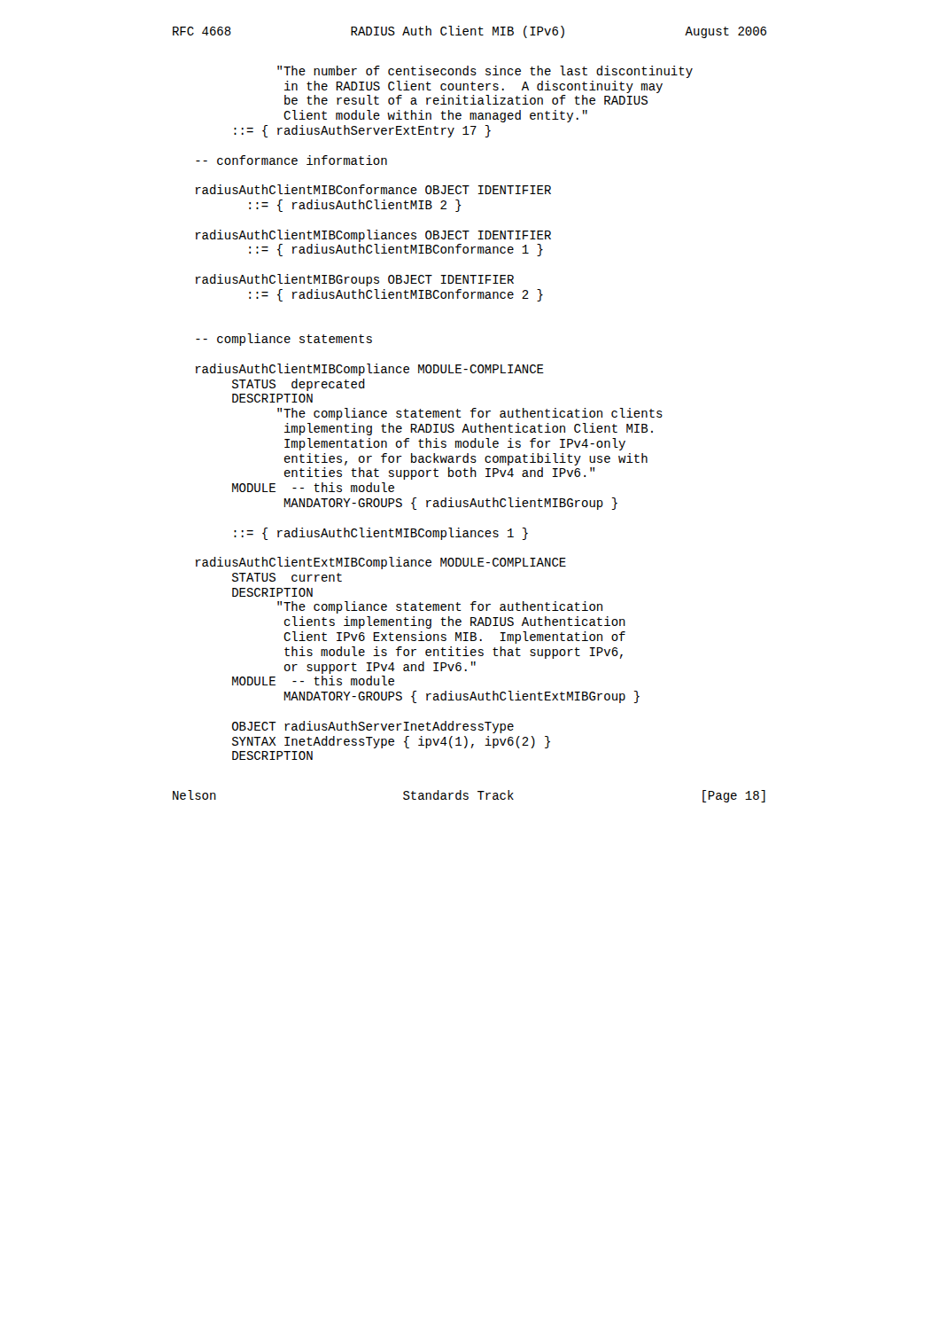RFC 4668 RADIUS Auth Client MIB (IPv6) August 2006
              "The number of centiseconds since the last discontinuity
               in the RADIUS Client counters.  A discontinuity may
               be the result of a reinitialization of the RADIUS
               Client module within the managed entity."
        ::= { radiusAuthServerExtEntry 17 }

   -- conformance information

   radiusAuthClientMIBConformance OBJECT IDENTIFIER
          ::= { radiusAuthClientMIB 2 }

   radiusAuthClientMIBCompliances OBJECT IDENTIFIER
          ::= { radiusAuthClientMIBConformance 1 }

   radiusAuthClientMIBGroups OBJECT IDENTIFIER
          ::= { radiusAuthClientMIBConformance 2 }


   -- compliance statements

   radiusAuthClientMIBCompliance MODULE-COMPLIANCE
        STATUS  deprecated
        DESCRIPTION
              "The compliance statement for authentication clients
               implementing the RADIUS Authentication Client MIB.
               Implementation of this module is for IPv4-only
               entities, or for backwards compatibility use with
               entities that support both IPv4 and IPv6."
        MODULE  -- this module
               MANDATORY-GROUPS { radiusAuthClientMIBGroup }

        ::= { radiusAuthClientMIBCompliances 1 }

   radiusAuthClientExtMIBCompliance MODULE-COMPLIANCE
        STATUS  current
        DESCRIPTION
              "The compliance statement for authentication
               clients implementing the RADIUS Authentication
               Client IPv6 Extensions MIB.  Implementation of
               this module is for entities that support IPv6,
               or support IPv4 and IPv6."
        MODULE  -- this module
               MANDATORY-GROUPS { radiusAuthClientExtMIBGroup }

        OBJECT radiusAuthServerInetAddressType
        SYNTAX InetAddressType { ipv4(1), ipv6(2) }
        DESCRIPTION
Nelson Standards Track [Page 18]